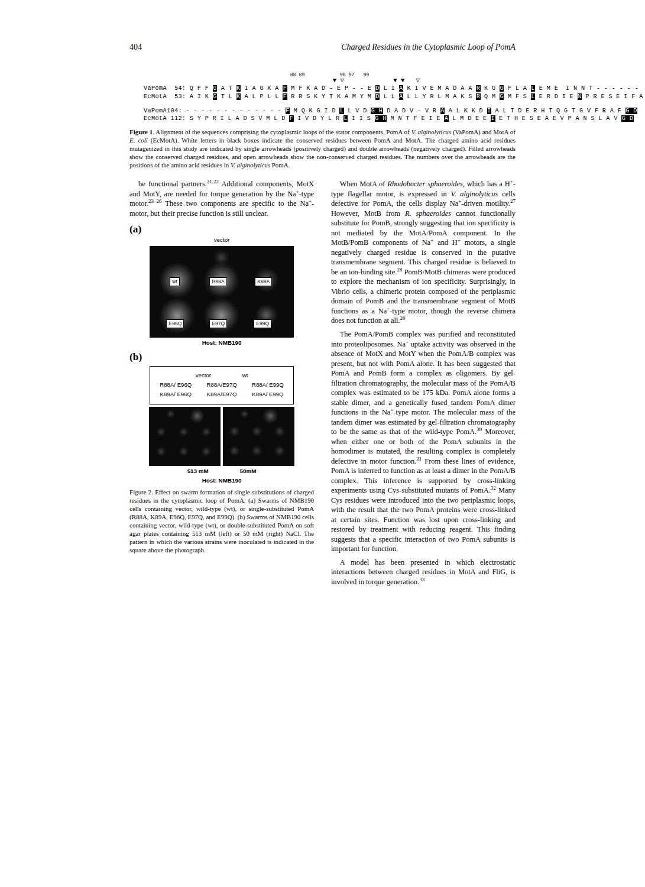404 Charged Residues in the Cytoplasmic Loop of PomA
88 89 96 97 99
▼ ▽ ▼ ▼ ▽
VaPomA 54: Q F F G A T K I A G K A F M F K A D - E P - - E D L I A K I V E M A D A A R K G G F L A L E M E I N N T - - - - - - EcMotA 53: A I K G T L K A L P L L F R R S K Y T K A M Y M D L L A L L Y R L M A K S R Q M G M F S L E R D I E N P R E S E I F A
VaPomA104: - - - - - - - - - - - - - F M Q K G I D L L V D G H D A D V - V R A A L K K D I A L T D E R H T Q G T G V F R A F G D EcMotA 112: S Y P R I L A D S V M L D F I V D Y L R L I I S G H M N T F E I E A L M D E E I E T H E S E A E V P A N S L A V G D
Figure 1. Alignment of the sequences comprising the cytoplasmic loops of the stator components, PomA of V. alginolyticus (VaPomA) and MotA of E. coli (EcMotA). White letters in black boxes indicate the conserved residues between PomA and MotA. The charged amino acid residues mutagenized in this study are indicated by single arrowheads (positively charged) and double arrowheads (negatively charged). Filled arrowheads show the conserved charged residues, and open arrowheads show the non-conserved charged residues. The numbers over the arrowheads are the positions of the amino acid residues in V. alginolyticus PomA.
be functional partners.21,22 Additional components, MotX and MotY, are needed for torque generation by the Na+-type motor.23–26 These two components are specific to the Na+-motor, but their precise function is still unclear.
(a)
vector
wt
R88A
K89A
E96Q
E97Q
E99Q
Host: NMB190
(b)
vector wt
R88A/ E96Q R88A/E97Q R88A/ E99Q
K89A/ E96Q K89A/E97Q K89A/ E99Q
513 mM 50mM
Host: NMB190
Figure 2. Effect on swarm formation of single substitutions of charged residues in the cytoplasmic loop of PomA. (a) Swarms of NMB190 cells containing vector, wild-type (wt), or single-substituted PomA (R88A, K89A, E96Q, E97Q, and E99Q). (b) Swarms of NMB190 cells containing vector, wild-type (wt), or double-substituted PomA on soft agar plates containing 513 mM (left) or 50 mM (right) NaCl. The pattern in which the various strains were inoculated is indicated in the square above the photograph.
When MotA of Rhodobacter sphaeroides, which has a H+-type flagellar motor, is expressed in V. alginolyticus cells defective for PomA, the cells display Na+-driven motility.27 However, MotB from R. sphaeroides cannot functionally substitute for PomB, strongly suggesting that ion specificity is not mediated by the MotA/PomA component. In the MotB/PomB components of Na+ and H+ motors, a single negatively charged residue is conserved in the putative transmembrane segment. This charged residue is believed to be an ion-binding site.28 PomB/MotB chimeras were produced to explore the mechanism of ion specificity. Surprisingly, in Vibrio cells, a chimeric protein composed of the periplasmic domain of PomB and the transmembrane segment of MotB functions as a Na+-type motor, though the reverse chimera does not function at all.29
The PomA/PomB complex was purified and reconstituted into proteoliposomes. Na+ uptake activity was observed in the absence of MotX and MotY when the PomA/B complex was present, but not with PomA alone. It has been suggested that PomA and PomB form a complex as oligomers. By gel-filtration chromatography, the molecular mass of the PomA/B complex was estimated to be 175 kDa. PomA alone forms a stable dimer, and a genetically fused tandem PomA dimer functions in the Na+-type motor. The molecular mass of the tandem dimer was estimated by gel-filtration chromatography to be the same as that of the wild-type PomA.30 Moreover, when either one or both of the PomA subunits in the homodimer is mutated, the resulting complex is completely defective in motor function.31 From these lines of evidence, PomA is inferred to function as at least a dimer in the PomA/B complex. This inference is supported by cross-linking experiments using Cys-substituted mutants of PomA.32 Many Cys residues were introduced into the two periplasmic loops, with the result that the two PomA proteins were cross-linked at certain sites. Function was lost upon cross-linking and restored by treatment with reducing reagent. This finding suggests that a specific interaction of two PomA subunits is important for function.
A model has been presented in which electrostatic interactions between charged residues in MotA and FliG, is involved in torque generation.33